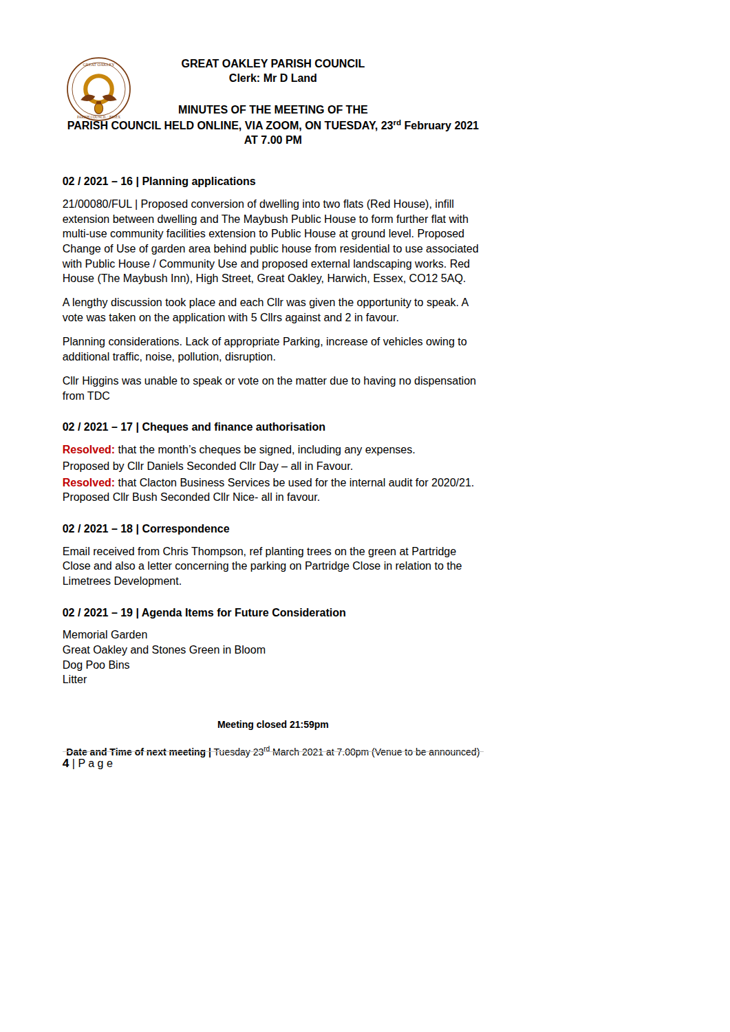GREAT OAKLEY PARISH COUNCIL · ESSEX
GREAT OAKLEY PARISH COUNCIL
Clerk: Mr D Land
MINUTES OF THE MEETING OF THE
PARISH COUNCIL HELD ONLINE, VIA ZOOM, ON TUESDAY, 23rd February 2021 AT 7.00 PM
02 / 2021 – 16 | Planning applications
21/00080/FUL | Proposed conversion of dwelling into two flats (Red House), infill extension between dwelling and The Maybush Public House to form further flat with multi-use community facilities extension to Public House at ground level. Proposed Change of Use of garden area behind public house from residential to use associated with Public House / Community Use and proposed external landscaping works. Red House (The Maybush Inn), High Street, Great Oakley, Harwich, Essex, CO12 5AQ.
A lengthy discussion took place and each Cllr was given the opportunity to speak. A vote was taken on the application with 5 Cllrs against and 2 in favour.
Planning considerations. Lack of appropriate Parking, increase of vehicles owing to additional traffic, noise, pollution, disruption.
Cllr Higgins was unable to speak or vote on the matter due to having no dispensation from TDC
02 / 2021 – 17 | Cheques and finance authorisation
Resolved: that the month’s cheques be signed, including any expenses.
Proposed by Cllr Daniels Seconded Cllr Day – all in Favour.
Resolved: that Clacton Business Services be used for the internal audit for 2020/21. Proposed Cllr Bush Seconded Cllr Nice- all in favour.
02 / 2021 – 18 | Correspondence
Email received from Chris Thompson, ref planting trees on the green at Partridge Close and also a letter concerning the parking on Partridge Close in relation to the Limetrees Development.
02 / 2021 – 19 | Agenda Items for Future Consideration
Memorial Garden
Great Oakley and Stones Green in Bloom
Dog Poo Bins
Litter
Meeting closed 21:59pm
Date and Time of next meeting | Tuesday 23rd March 2021 at 7.00pm (Venue to be announced)
4 | P a g e